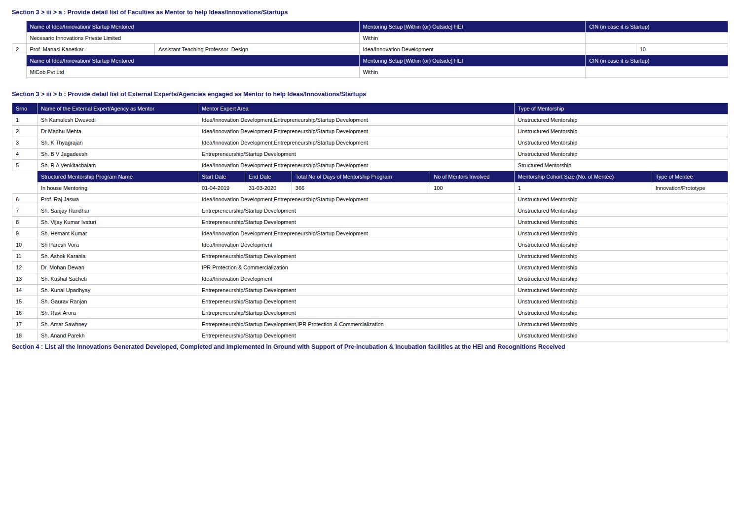Section 3 > iii > a : Provide detail list of Faculties as Mentor to help Ideas/Innovations/Startups
| | Name of Idea/Innovation/ Startup Mentored | Mentoring Setup [Within (or) Outside] HEI | CIN (in case it is Startup) |
| | Necesario Innovations Private Limited | Within | |
| 2 | Prof. Manasi Kanetkar | Assistant Teaching Professor Design | Idea/Innovation Development | | 10 |
| | Name of Idea/Innovation/ Startup Mentored | Mentoring Setup [Within (or) Outside] HEI | CIN (in case it is Startup) |
| | MiCob Pvt Ltd | Within | |
Section 3 > iii > b : Provide detail list of External Experts/Agencies engaged as Mentor to help Ideas/Innovations/Startups
| Srno | Name of the External Expert/Agency as Mentor | Mentor Expert Area | Type of Mentorship |
| --- | --- | --- | --- |
| 1 | Sh Kamalesh Dwevedi | Idea/Innovation Development,Entrepreneurship/Startup Development | Unstructured Mentorship |
| 2 | Dr Madhu Mehta | Idea/Innovation Development,Entrepreneurship/Startup Development | Unstructured Mentorship |
| 3 | Sh. K Thyagrajan | Idea/Innovation Development,Entrepreneurship/Startup Development | Unstructured Mentorship |
| 4 | Sh. B V Jagadeesh | Entrepreneurship/Startup Development | Unstructured Mentorship |
| 5 | Sh. R A Venkitachalam | Idea/Innovation Development,Entrepreneurship/Startup Development | Structured Mentorship |
| | Structured Mentorship Program Name | Start Date | End Date | Total No of Days of Mentorship Program | No of Mentors Involved | Mentorship Cohort Size (No. of Mentee) | Type of Mentee |
| | In house Mentoring | 01-04-2019 | 31-03-2020 | 366 | 100 | 1 | Innovation/Prototype |
| 6 | Prof. Raj Jaswa | Idea/Innovation Development,Entrepreneurship/Startup Development | Unstructured Mentorship |
| 7 | Sh. Sanjay Randhar | Entrepreneurship/Startup Development | Unstructured Mentorship |
| 8 | Sh. Vijay Kumar Ivaturi | Entrepreneurship/Startup Development | Unstructured Mentorship |
| 9 | Sh. Hemant Kumar | Idea/Innovation Development,Entrepreneurship/Startup Development | Unstructured Mentorship |
| 10 | Sh Paresh Vora | Idea/Innovation Development | Unstructured Mentorship |
| 11 | Sh. Ashok Karania | Entrepreneurship/Startup Development | Unstructured Mentorship |
| 12 | Dr. Mohan Dewan | IPR Protection & Commercialization | Unstructured Mentorship |
| 13 | Sh. Kushal Sacheti | Idea/Innovation Development | Unstructured Mentorship |
| 14 | Sh. Kunal Upadhyay | Entrepreneurship/Startup Development | Unstructured Mentorship |
| 15 | Sh. Gaurav Ranjan | Entrepreneurship/Startup Development | Unstructured Mentorship |
| 16 | Sh. Ravi Arora | Entrepreneurship/Startup Development | Unstructured Mentorship |
| 17 | Sh. Amar Sawhney | Entrepreneurship/Startup Development,IPR Protection & Commercialization | Unstructured Mentorship |
| 18 | Sh. Anand Parekh | Entrepreneurship/Startup Development | Unstructured Mentorship |
Section 4 : List all the Innovations Generated Developed, Completed and Implemented in Ground with Support of Pre-incubation & Incubation facilities at the HEI and Recognitions Received